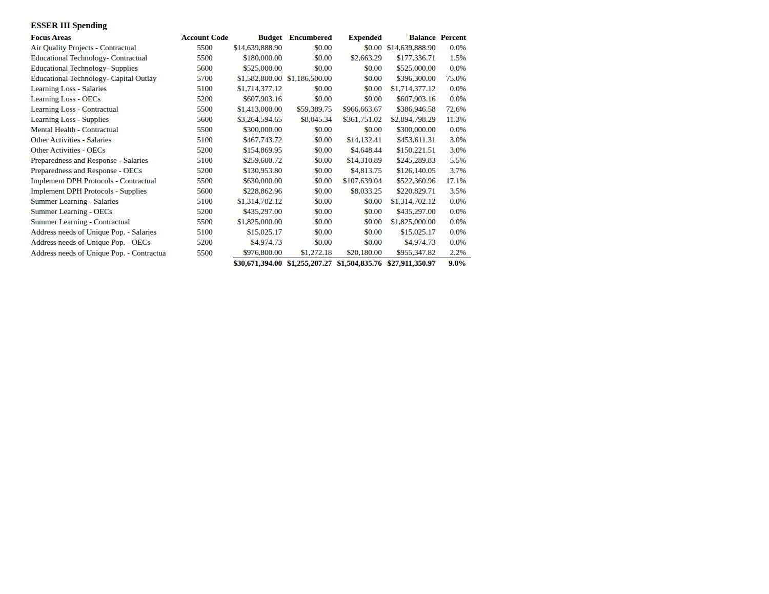ESSER III Spending
| Focus Areas | Account Code | Budget | Encumbered | Expended | Balance | Percent |
| --- | --- | --- | --- | --- | --- | --- |
| Air Quality Projects - Contractual | 5500 | $14,639,888.90 | $0.00 | $0.00 | $14,639,888.90 | 0.0% |
| Educational Technology- Contractual | 5500 | $180,000.00 | $0.00 | $2,663.29 | $177,336.71 | 1.5% |
| Educational Technology- Supplies | 5600 | $525,000.00 | $0.00 | $0.00 | $525,000.00 | 0.0% |
| Educational Technology- Capital Outlay | 5700 | $1,582,800.00 | $1,186,500.00 | $0.00 | $396,300.00 | 75.0% |
| Learning Loss - Salaries | 5100 | $1,714,377.12 | $0.00 | $0.00 | $1,714,377.12 | 0.0% |
| Learning Loss - OECs | 5200 | $607,903.16 | $0.00 | $0.00 | $607,903.16 | 0.0% |
| Learning Loss - Contractual | 5500 | $1,413,000.00 | $59,389.75 | $966,663.67 | $386,946.58 | 72.6% |
| Learning Loss - Supplies | 5600 | $3,264,594.65 | $8,045.34 | $361,751.02 | $2,894,798.29 | 11.3% |
| Mental Health - Contractual | 5500 | $300,000.00 | $0.00 | $0.00 | $300,000.00 | 0.0% |
| Other Activities - Salaries | 5100 | $467,743.72 | $0.00 | $14,132.41 | $453,611.31 | 3.0% |
| Other Activities - OECs | 5200 | $154,869.95 | $0.00 | $4,648.44 | $150,221.51 | 3.0% |
| Preparedness and Response - Salaries | 5100 | $259,600.72 | $0.00 | $14,310.89 | $245,289.83 | 5.5% |
| Preparedness and Response - OECs | 5200 | $130,953.80 | $0.00 | $4,813.75 | $126,140.05 | 3.7% |
| Implement DPH Protocols - Contractual | 5500 | $630,000.00 | $0.00 | $107,639.04 | $522,360.96 | 17.1% |
| Implement DPH Protocols - Supplies | 5600 | $228,862.96 | $0.00 | $8,033.25 | $220,829.71 | 3.5% |
| Summer Learning - Salaries | 5100 | $1,314,702.12 | $0.00 | $0.00 | $1,314,702.12 | 0.0% |
| Summer Learning - OECs | 5200 | $435,297.00 | $0.00 | $0.00 | $435,297.00 | 0.0% |
| Summer Learning - Contractual | 5500 | $1,825,000.00 | $0.00 | $0.00 | $1,825,000.00 | 0.0% |
| Address needs of Unique Pop. - Salaries | 5100 | $15,025.17 | $0.00 | $0.00 | $15,025.17 | 0.0% |
| Address needs of Unique Pop. - OECs | 5200 | $4,974.73 | $0.00 | $0.00 | $4,974.73 | 0.0% |
| Address needs of Unique Pop. - Contractua | 5500 | $976,800.00 | $1,272.18 | $20,180.00 | $955,347.82 | 2.2% |
| | | $30,671,394.00 | $1,255,207.27 | $1,504,835.76 | $27,911,350.97 | 9.0% |